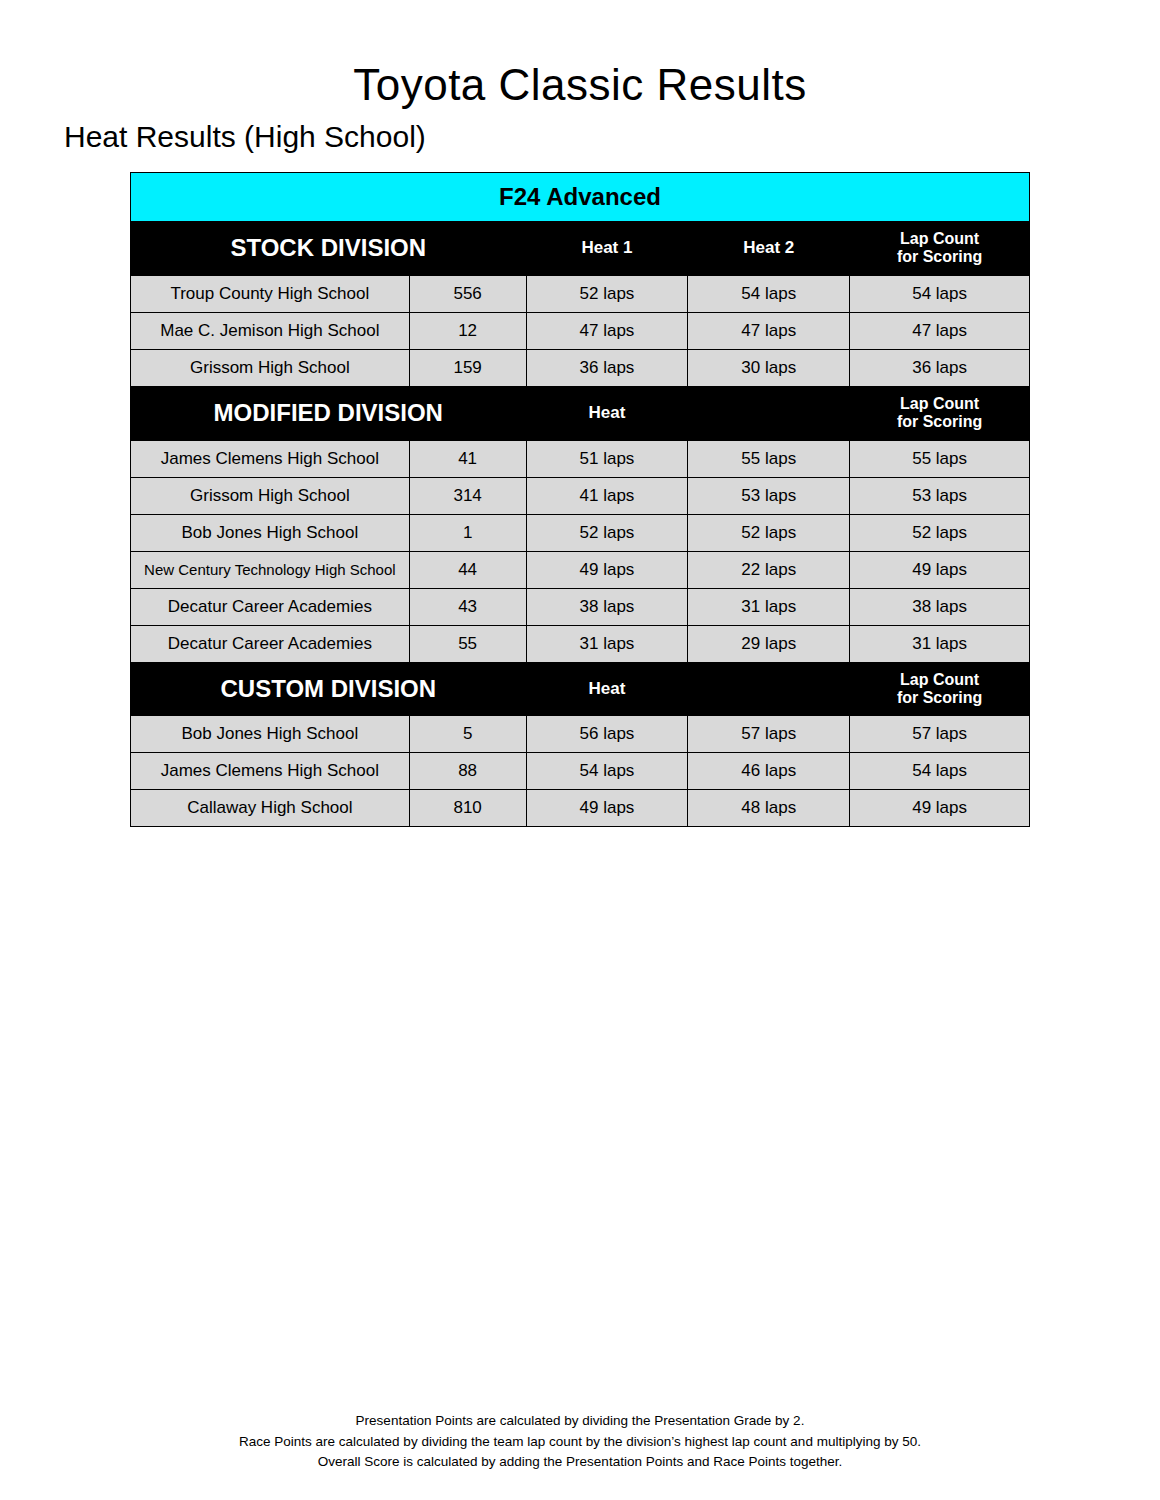Toyota Classic Results
Heat Results (High School)
| F24 Advanced |
| STOCK DIVISION | Heat 1 | Heat 2 | Lap Count for Scoring |
| Troup County High School | 556 | 52 laps | 54 laps | 54 laps |
| Mae C. Jemison High School | 12 | 47 laps | 47 laps | 47 laps |
| Grissom High School | 159 | 36 laps | 30 laps | 36 laps |
| MODIFIED DIVISION | Heat | | Lap Count for Scoring |
| James Clemens High School | 41 | 51 laps | 55 laps | 55 laps |
| Grissom High School | 314 | 41 laps | 53 laps | 53 laps |
| Bob Jones High School | 1 | 52 laps | 52 laps | 52 laps |
| New Century Technology High School | 44 | 49 laps | 22 laps | 49 laps |
| Decatur Career Academies | 43 | 38 laps | 31 laps | 38 laps |
| Decatur Career Academies | 55 | 31 laps | 29 laps | 31 laps |
| CUSTOM DIVISION | Heat | | Lap Count for Scoring |
| Bob Jones High School | 5 | 56 laps | 57 laps | 57 laps |
| James Clemens High School | 88 | 54 laps | 46 laps | 54 laps |
| Callaway High School | 810 | 49 laps | 48 laps | 49 laps |
Presentation Points are calculated by dividing the Presentation Grade by 2.
Race Points are calculated by dividing the team lap count by the division’s highest lap count and multiplying by 50.
Overall Score is calculated by adding the Presentation Points and Race Points together.